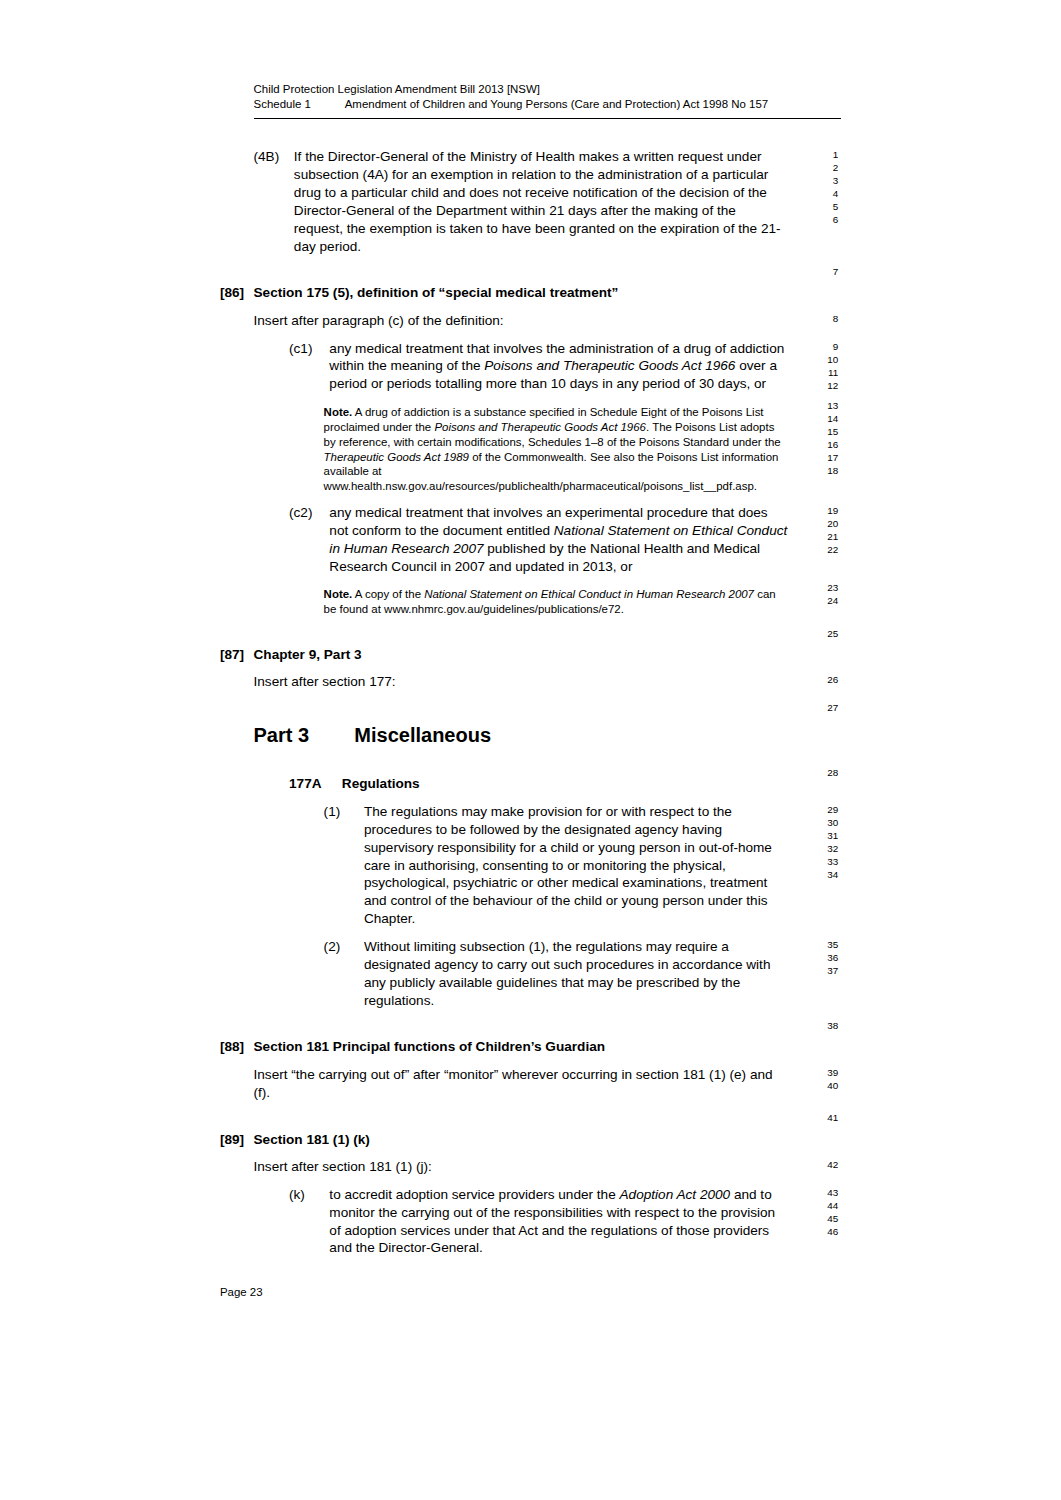Child Protection Legislation Amendment Bill 2013 [NSW]
Schedule 1 Amendment of Children and Young Persons (Care and Protection) Act 1998 No 157
(4B)
If the Director-General of the Ministry of Health makes a written request under subsection (4A) for an exemption in relation to the administration of a particular drug to a particular child and does not receive notification of the decision of the Director-General of the Department within 21 days after the making of the request, the exemption is taken to have been granted on the expiration of the 21-day period.
1 2 3 4 5 6
[86]
Section 175 (5), definition of “special medical treatment”
7
Insert after paragraph (c) of the definition:
8
(c1)
any medical treatment that involves the administration of a drug of addiction within the meaning of the Poisons and Therapeutic Goods Act 1966 over a period or periods totalling more than 10 days in any period of 30 days, or
9 10 11 12
Note. A drug of addiction is a substance specified in Schedule Eight of the Poisons List proclaimed under the Poisons and Therapeutic Goods Act 1966. The Poisons List adopts by reference, with certain modifications, Schedules 1–8 of the Poisons Standard under the Therapeutic Goods Act 1989 of the Commonwealth. See also the Poisons List information available at www.health.nsw.gov.au/resources/publichealth/pharmaceutical/poisons_list__pdf.asp.
13 14 15 16 17 18
(c2)
any medical treatment that involves an experimental procedure that does not conform to the document entitled National Statement on Ethical Conduct in Human Research 2007 published by the National Health and Medical Research Council in 2007 and updated in 2013, or
19 20 21 22
Note. A copy of the National Statement on Ethical Conduct in Human Research 2007 can be found at www.nhmrc.gov.au/guidelines/publications/e72.
23 24
[87]
Chapter 9, Part 3
25
Insert after section 177:
26
Part 3
Miscellaneous
27
177A
Regulations
28
(1)
The regulations may make provision for or with respect to the procedures to be followed by the designated agency having supervisory responsibility for a child or young person in out-of-home care in authorising, consenting to or monitoring the physical, psychological, psychiatric or other medical examinations, treatment and control of the behaviour of the child or young person under this Chapter.
29 30 31 32 33 34
(2)
Without limiting subsection (1), the regulations may require a designated agency to carry out such procedures in accordance with any publicly available guidelines that may be prescribed by the regulations.
35 36 37
[88]
Section 181 Principal functions of Children’s Guardian
38
Insert “the carrying out of” after “monitor” wherever occurring in section 181 (1) (e) and (f).
39 40
[89]
Section 181 (1) (k)
41
Insert after section 181 (1) (j):
42
(k)
to accredit adoption service providers under the Adoption Act 2000 and to monitor the carrying out of the responsibilities with respect to the provision of adoption services under that Act and the regulations of those providers and the Director-General.
43 44 45 46
Page 23